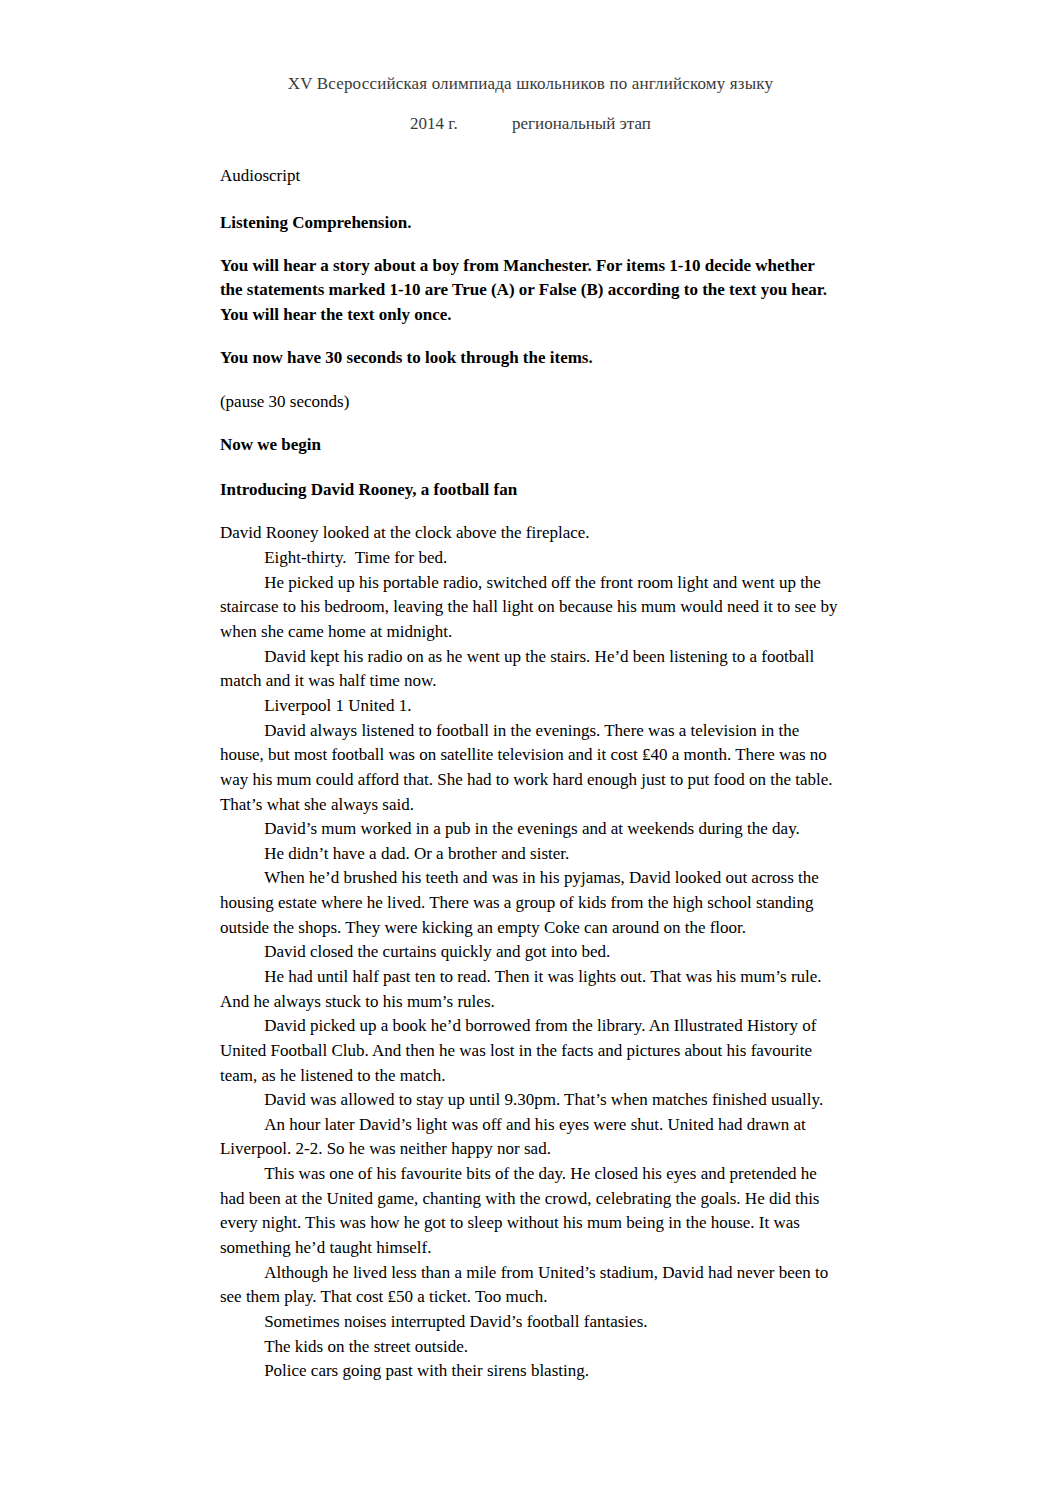XV Всероссийская олимпиада школьников по английскому языку
2014 г. региональный этап
Audioscript
Listening Comprehension.
You will hear a story about a boy from Manchester. For items 1-10 decide whether the statements marked 1-10 are True (A) or False (B) according to the text you hear. You will hear the text only once.
You now have 30 seconds to look through the items.
(pause 30 seconds)
Now we begin
Introducing David Rooney, a football fan
David Rooney looked at the clock above the fireplace.
Eight-thirty. Time for bed.
He picked up his portable radio, switched off the front room light and went up the staircase to his bedroom, leaving the hall light on because his mum would need it to see by when she came home at midnight.
David kept his radio on as he went up the stairs. He’d been listening to a football match and it was half time now.
Liverpool 1 United 1.
David always listened to football in the evenings. There was a television in the house, but most football was on satellite television and it cost ₤40 a month. There was no way his mum could afford that. She had to work hard enough just to put food on the table. That’s what she always said.
David’s mum worked in a pub in the evenings and at weekends during the day.
He didn’t have a dad. Or a brother and sister.
When he’d brushed his teeth and was in his pyjamas, David looked out across the housing estate where he lived. There was a group of kids from the high school standing outside the shops. They were kicking an empty Coke can around on the floor.
David closed the curtains quickly and got into bed.
He had until half past ten to read. Then it was lights out. That was his mum’s rule. And he always stuck to his mum’s rules.
David picked up a book he’d borrowed from the library. An Illustrated History of United Football Club. And then he was lost in the facts and pictures about his favourite team, as he listened to the match.
David was allowed to stay up until 9.30pm. That’s when matches finished usually.
An hour later David’s light was off and his eyes were shut. United had drawn at Liverpool. 2-2. So he was neither happy nor sad.
This was one of his favourite bits of the day. He closed his eyes and pretended he had been at the United game, chanting with the crowd, celebrating the goals. He did this every night. This was how he got to sleep without his mum being in the house. It was something he’d taught himself.
Although he lived less than a mile from United’s stadium, David had never been to see them play. That cost ₤50 a ticket. Too much.
Sometimes noises interrupted David’s football fantasies.
The kids on the street outside.
Police cars going past with their sirens blasting.